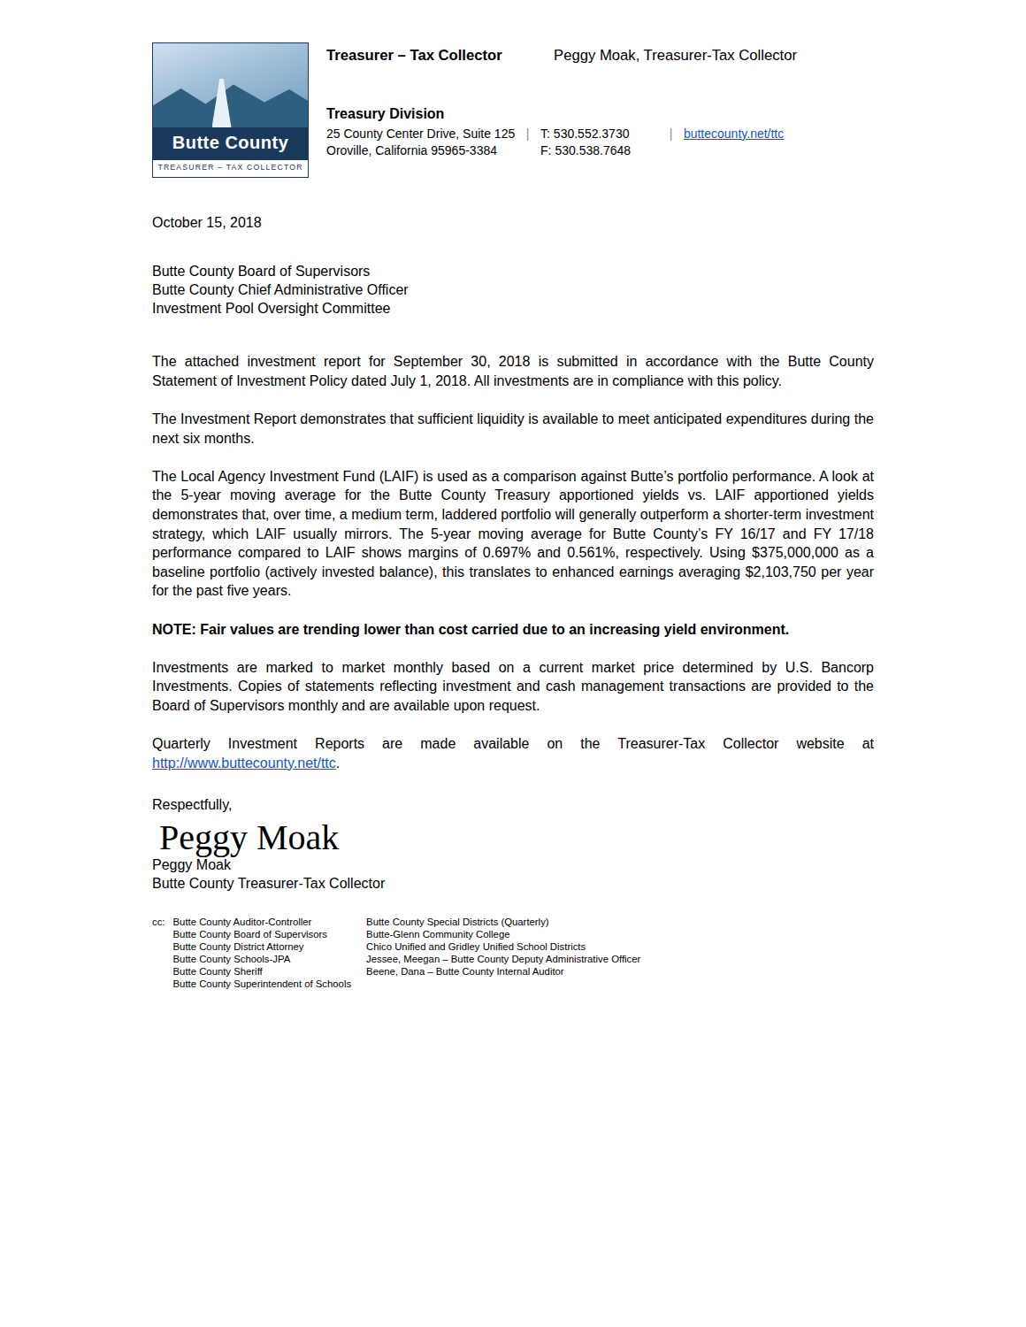Butte County
TREASURER – TAX COLLECTOR
Treasurer – Tax Collector Peggy Moak, Treasurer-Tax Collector
Treasury Division
25 County Center Drive, Suite 125
Oroville, California 95965-3384
|
T: 530.552.3730
F: 530.538.7648
|
buttecounty.net/ttc
October 15, 2018
Butte County Board of Supervisors
Butte County Chief Administrative Officer
Investment Pool Oversight Committee
The attached investment report for September 30, 2018 is submitted in accordance with the Butte County Statement of Investment Policy dated July 1, 2018. All investments are in compliance with this policy.
The Investment Report demonstrates that sufficient liquidity is available to meet anticipated expenditures during the next six months.
The Local Agency Investment Fund (LAIF) is used as a comparison against Butte’s portfolio performance. A look at the 5-year moving average for the Butte County Treasury apportioned yields vs. LAIF apportioned yields demonstrates that, over time, a medium term, laddered portfolio will generally outperform a shorter-term investment strategy, which LAIF usually mirrors. The 5-year moving average for Butte County’s FY 16/17 and FY 17/18 performance compared to LAIF shows margins of 0.697% and 0.561%, respectively. Using $375,000,000 as a baseline portfolio (actively invested balance), this translates to enhanced earnings averaging $2,103,750 per year for the past five years.
NOTE: Fair values are trending lower than cost carried due to an increasing yield environment.
Investments are marked to market monthly based on a current market price determined by U.S. Bancorp Investments. Copies of statements reflecting investment and cash management transactions are provided to the Board of Supervisors monthly and are available upon request.
Quarterly Investment Reports are made available on the Treasurer-Tax Collector website at http://www.buttecounty.net/ttc.
Respectfully,
Peggy Moak
Peggy Moak
Butte County Treasurer-Tax Collector
| cc: | Butte County Auditor-Controller | Butte County Special Districts (Quarterly) |
| | Butte County Board of Supervisors | Butte-Glenn Community College |
| | Butte County District Attorney | Chico Unified and Gridley Unified School Districts |
| | Butte County Schools-JPA | Jessee, Meegan – Butte County Deputy Administrative Officer |
| | Butte County Sheriff | Beene, Dana – Butte County Internal Auditor |
| | Butte County Superintendent of Schools | |